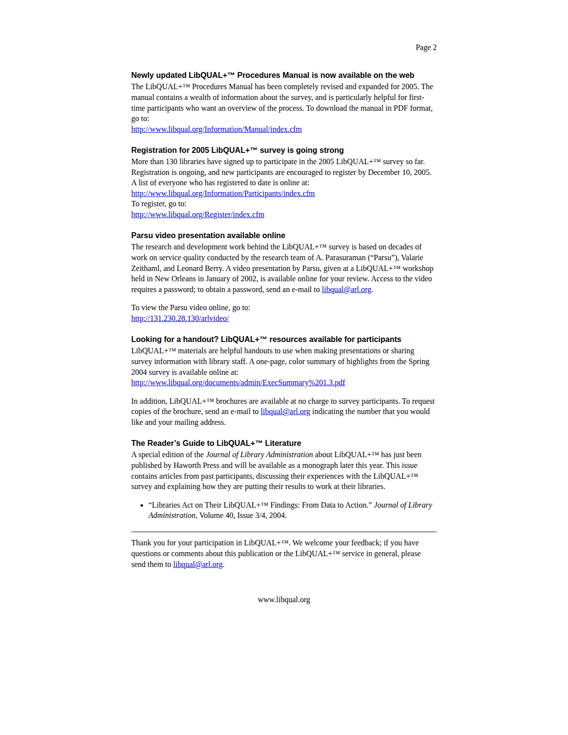Page 2
Newly updated LibQUAL+™ Procedures Manual is now available on the web
The LibQUAL+™ Procedures Manual has been completely revised and expanded for 2005. The manual contains a wealth of information about the survey, and is particularly helpful for first-time participants who want an overview of the process. To download the manual in PDF format, go to:
http://www.libqual.org/Information/Manual/index.cfm
Registration for 2005 LibQUAL+™ survey is going strong
More than 130 libraries have signed up to participate in the 2005 LibQUAL+™ survey so far. Registration is ongoing, and new participants are encouraged to register by December 10, 2005. A list of everyone who has registered to date is online at:
http://www.libqual.org/Information/Participants/index.cfm
To register, go to:
http://www.libqual.org/Register/index.cfm
Parsu video presentation available online
The research and development work behind the LibQUAL+™ survey is based on decades of work on service quality conducted by the research team of A. Parasuraman (“Parsu”), Valarie Zeithaml, and Leonard Berry. A video presentation by Parsu, given at a LibQUAL+™ workshop held in New Orleans in January of 2002, is available online for your review. Access to the video requires a password; to obtain a password, send an e-mail to libqual@arl.org.
To view the Parsu video online, go to:
http://131.230.28.130/arlvideo/
Looking for a handout? LibQUAL+™ resources available for participants
LibQUAL+™ materials are helpful handouts to use when making presentations or sharing survey information with library staff. A one-page, color summary of highlights from the Spring 2004 survey is available online at:
http://www.libqual.org/documents/admin/ExecSummary%201.3.pdf
In addition, LibQUAL+™ brochures are available at no charge to survey participants. To request copies of the brochure, send an e-mail to libqual@arl.org indicating the number that you would like and your mailing address.
The Reader’s Guide to LibQUAL+™ Literature
A special edition of the Journal of Library Administration about LibQUAL+™ has just been published by Haworth Press and will be available as a monograph later this year. This issue contains articles from past participants, discussing their experiences with the LibQUAL+™ survey and explaining how they are putting their results to work at their libraries.
“Libraries Act on Their LibQUAL+™ Findings: From Data to Action.” Journal of Library Administration, Volume 40, Issue 3/4, 2004.
Thank you for your participation in LibQUAL+™. We welcome your feedback; if you have questions or comments about this publication or the LibQUAL+™ service in general, please send them to libqual@arl.org.
www.libqual.org